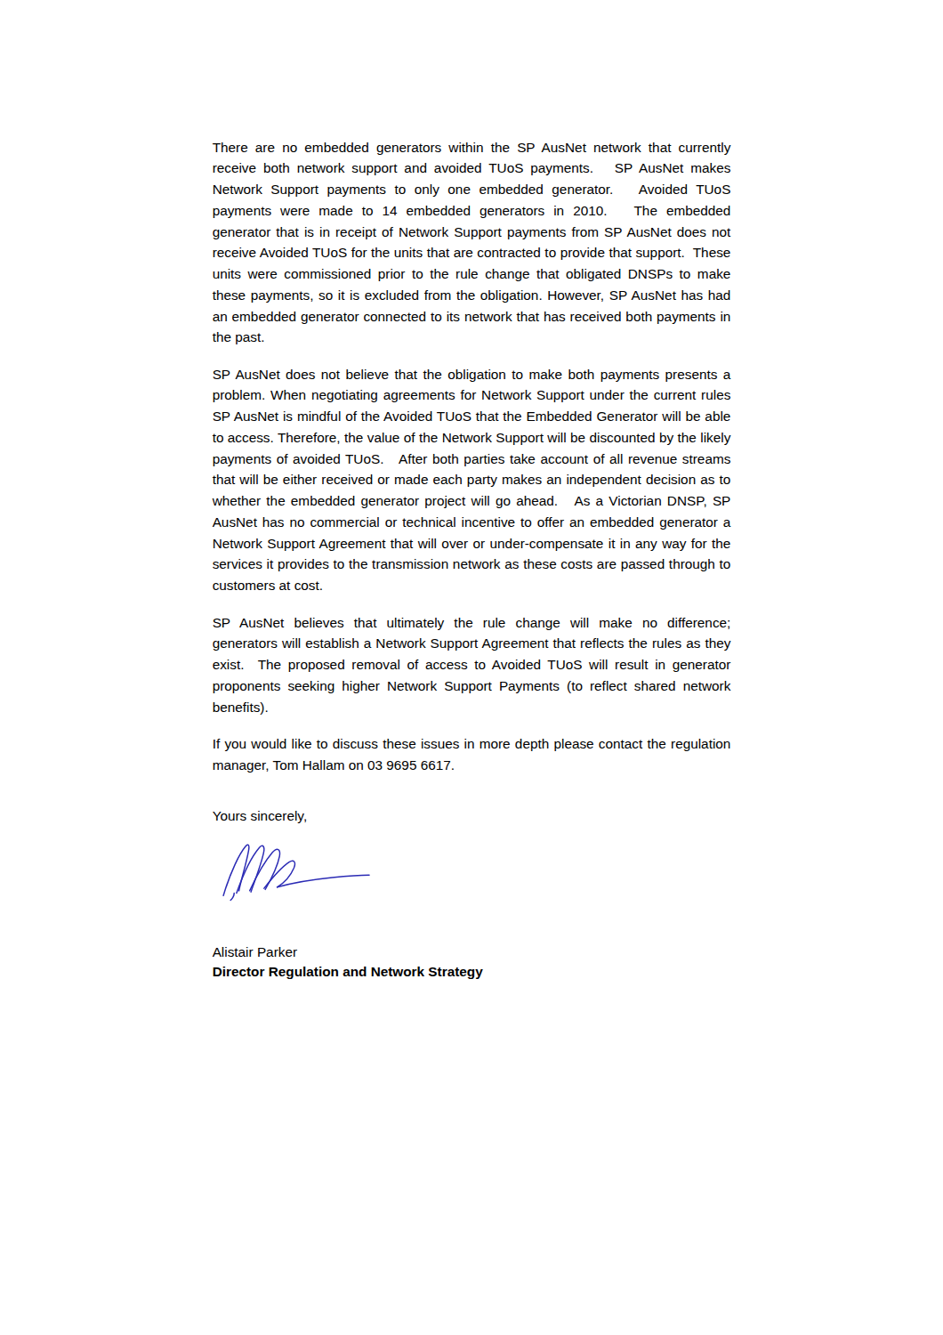There are no embedded generators within the SP AusNet network that currently receive both network support and avoided TUoS payments. SP AusNet makes Network Support payments to only one embedded generator. Avoided TUoS payments were made to 14 embedded generators in 2010. The embedded generator that is in receipt of Network Support payments from SP AusNet does not receive Avoided TUoS for the units that are contracted to provide that support. These units were commissioned prior to the rule change that obligated DNSPs to make these payments, so it is excluded from the obligation. However, SP AusNet has had an embedded generator connected to its network that has received both payments in the past.
SP AusNet does not believe that the obligation to make both payments presents a problem. When negotiating agreements for Network Support under the current rules SP AusNet is mindful of the Avoided TUoS that the Embedded Generator will be able to access. Therefore, the value of the Network Support will be discounted by the likely payments of avoided TUoS. After both parties take account of all revenue streams that will be either received or made each party makes an independent decision as to whether the embedded generator project will go ahead. As a Victorian DNSP, SP AusNet has no commercial or technical incentive to offer an embedded generator a Network Support Agreement that will over or under-compensate it in any way for the services it provides to the transmission network as these costs are passed through to customers at cost.
SP AusNet believes that ultimately the rule change will make no difference; generators will establish a Network Support Agreement that reflects the rules as they exist. The proposed removal of access to Avoided TUoS will result in generator proponents seeking higher Network Support Payments (to reflect shared network benefits).
If you would like to discuss these issues in more depth please contact the regulation manager, Tom Hallam on 03 9695 6617.
Yours sincerely,
Alistair Parker
Director Regulation and Network Strategy